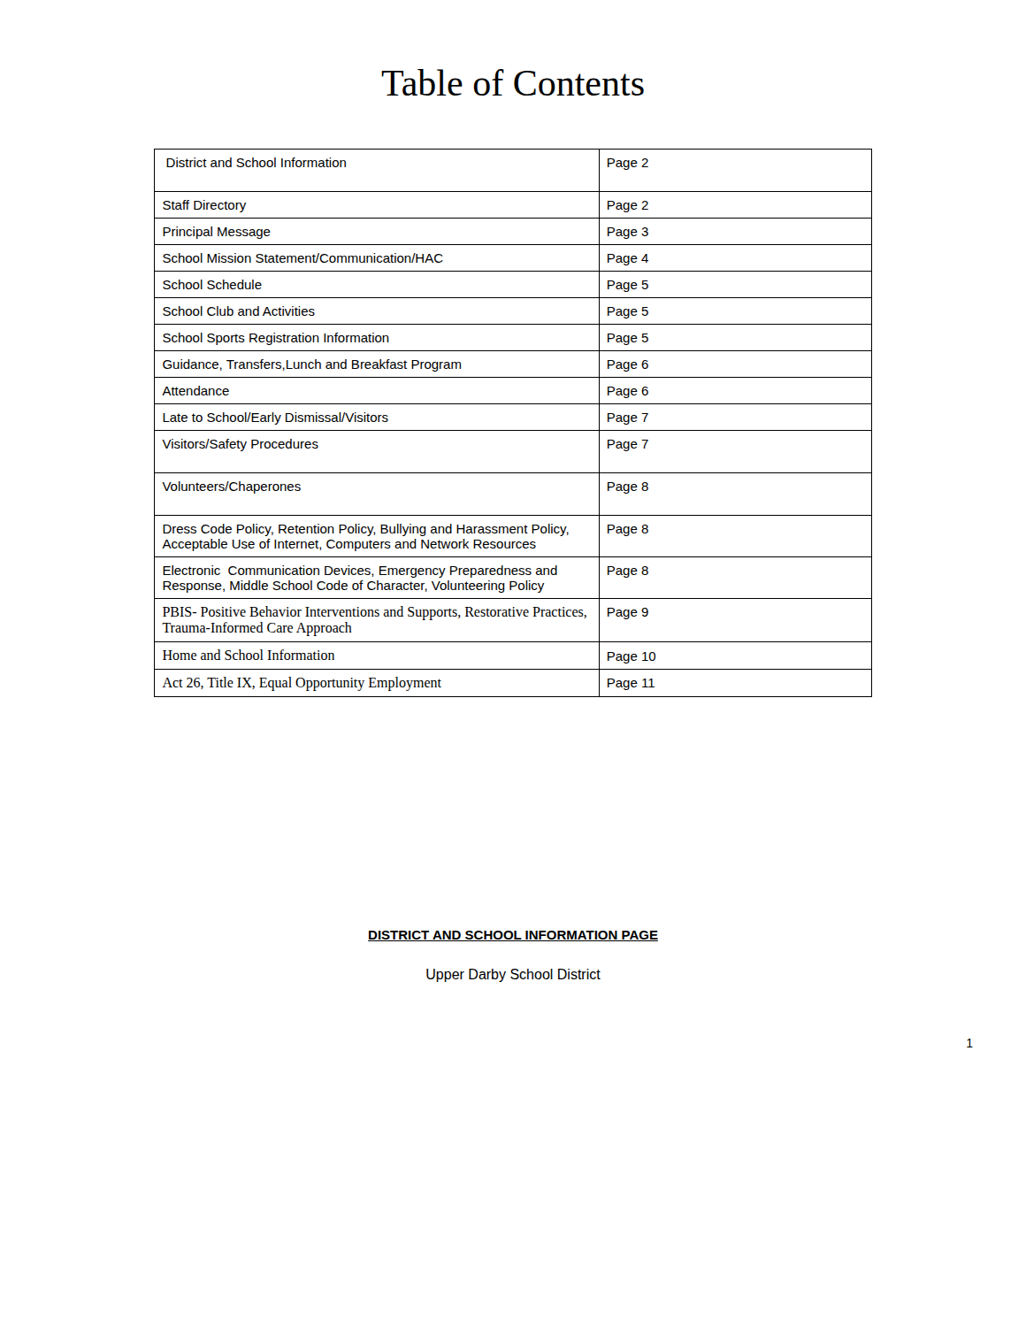Table of Contents
| District and School Information | Page 2 |
| Staff Directory | Page 2 |
| Principal Message | Page 3 |
| School Mission Statement/Communication/HAC | Page 4 |
| School Schedule | Page 5 |
| School Club and Activities | Page 5 |
| School Sports Registration Information | Page 5 |
| Guidance, Transfers,Lunch and Breakfast Program | Page 6 |
| Attendance | Page 6 |
| Late to School/Early Dismissal/Visitors | Page 7 |
| Visitors/Safety Procedures | Page 7 |
| Volunteers/Chaperones | Page 8 |
| Dress Code Policy, Retention Policy, Bullying and Harassment Policy, Acceptable Use of Internet, Computers and Network Resources | Page 8 |
| Electronic Communication Devices, Emergency Preparedness and Response, Middle School Code of Character, Volunteering Policy | Page 8 |
| PBIS- Positive Behavior Interventions and Supports, Restorative Practices, Trauma-Informed Care Approach | Page 9 |
| Home and School Information | Page 10 |
| Act 26, Title IX, Equal Opportunity Employment | Page 11 |
DISTRICT AND SCHOOL INFORMATION PAGE
Upper Darby School District
1